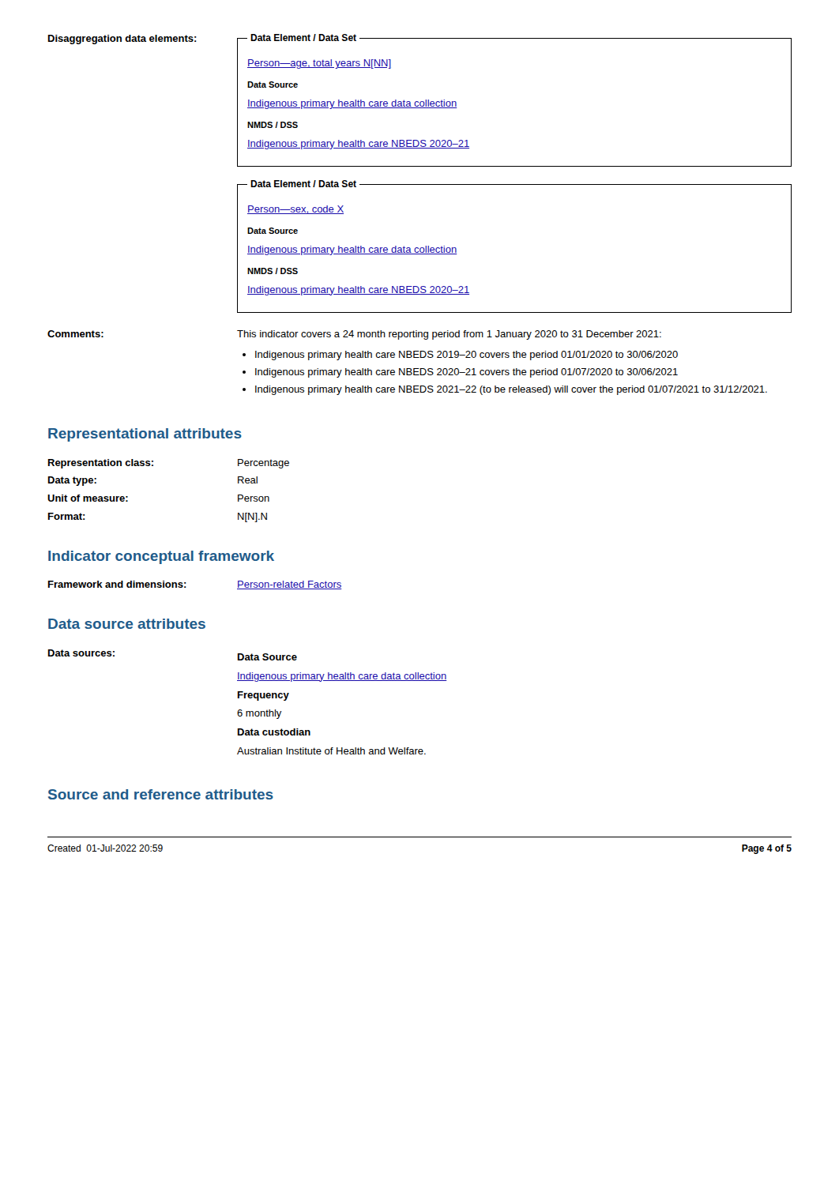Disaggregation data elements:
Data Element / Data Set
Person—age, total years N[NN]
Data Source
Indigenous primary health care data collection
NMDS / DSS
Indigenous primary health care NBEDS 2020–21
Data Element / Data Set
Person—sex, code X
Data Source
Indigenous primary health care data collection
NMDS / DSS
Indigenous primary health care NBEDS 2020–21
Comments:
This indicator covers a 24 month reporting period from 1 January 2020 to 31 December 2021:
Indigenous primary health care NBEDS 2019–20 covers the period 01/01/2020 to 30/06/2020
Indigenous primary health care NBEDS 2020–21 covers the period 01/07/2020 to 30/06/2021
Indigenous primary health care NBEDS 2021–22 (to be released) will cover the period 01/07/2021 to 31/12/2021.
Representational attributes
Representation class:
Percentage
Data type:
Real
Unit of measure:
Person
Format:
N[N].N
Indicator conceptual framework
Framework and dimensions:
Person-related Factors
Data source attributes
Data sources:
Data Source
Indigenous primary health care data collection
Frequency
6 monthly
Data custodian
Australian Institute of Health and Welfare.
Source and reference attributes
Created 01-Jul-2022 20:59
Page 4 of 5